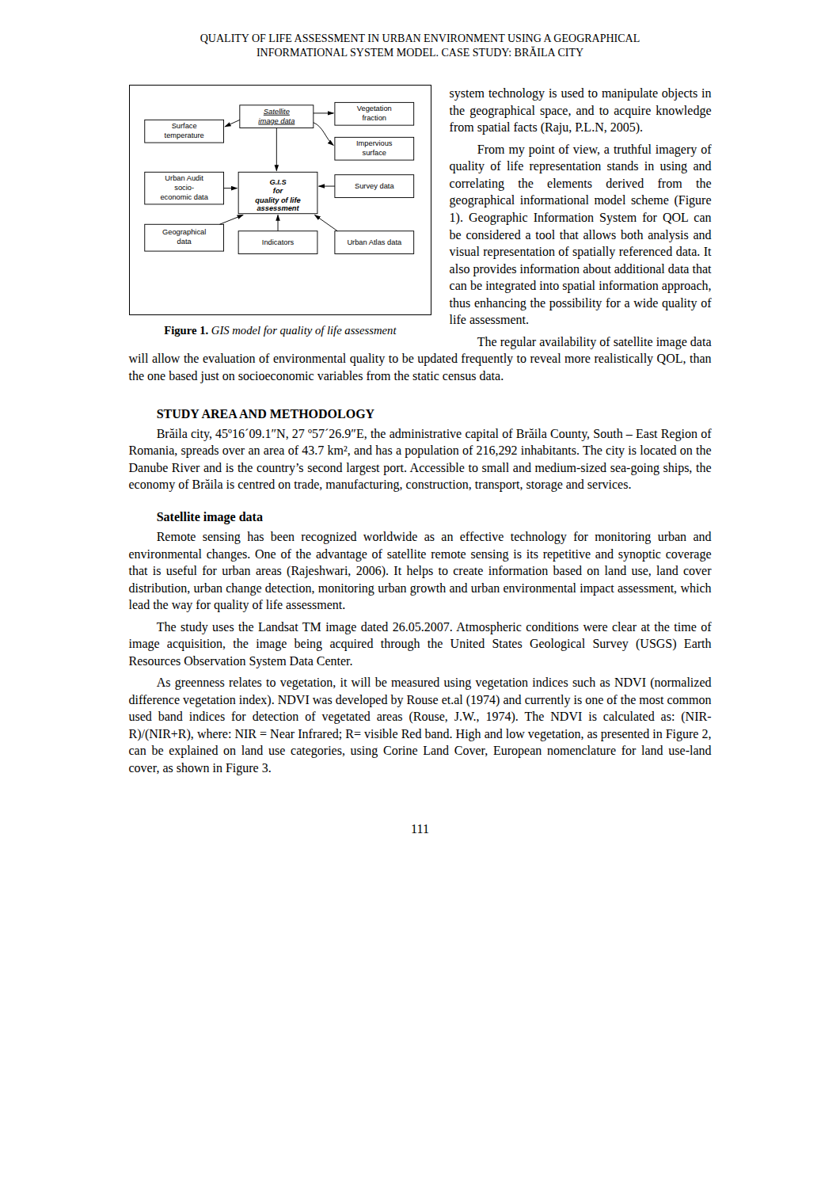Quality of Life Assessment in Urban Environment Using a Geographical
Informational System Model. Case Study: Brăila City
Satellite image data Vegetation fraction Impervious surface Surface temperature Urban Audit socio- economic data Geographical data Survey data Indicators Urban Atlas data G.I.S for quality of life assessment
Figure 1. GIS model for quality of life assessment
system technology is used to manipulate objects in the geographical space, and to acquire knowledge from spatial facts (Raju, P.L.N, 2005).
From my point of view, a truthful imagery of quality of life representation stands in using and correlating the elements derived from the geographical informational model scheme (Figure 1). Geographic Information System for QOL can be considered a tool that allows both analysis and visual representation of spatially referenced data. It also provides information about additional data that can be integrated into spatial information approach, thus enhancing the possibility for a wide quality of life assessment.
The regular availability of satellite image data will allow the evaluation of environmental quality to be updated frequently to reveal more realistically QOL, than the one based just on socioeconomic variables from the static census data.
Study Area and Methodology
Brăila city, 45º16´09.1″N, 27 º57´26.9″E, the administrative capital of Brăila County, South – East Region of Romania, spreads over an area of 43.7 km², and has a population of 216,292 inhabitants. The city is located on the Danube River and is the country’s second largest port. Accessible to small and medium-sized sea-going ships, the economy of Brăila is centred on trade, manufacturing, construction, transport, storage and services.
Satellite image data
Remote sensing has been recognized worldwide as an effective technology for monitoring urban and environmental changes. One of the advantage of satellite remote sensing is its repetitive and synoptic coverage that is useful for urban areas (Rajeshwari, 2006). It helps to create information based on land use, land cover distribution, urban change detection, monitoring urban growth and urban environmental impact assessment, which lead the way for quality of life assessment.
The study uses the Landsat TM image dated 26.05.2007. Atmospheric conditions were clear at the time of image acquisition, the image being acquired through the United States Geological Survey (USGS) Earth Resources Observation System Data Center.
As greenness relates to vegetation, it will be measured using vegetation indices such as NDVI (normalized difference vegetation index). NDVI was developed by Rouse et.al (1974) and currently is one of the most common used band indices for detection of vegetated areas (Rouse, J.W., 1974). The NDVI is calculated as: (NIR-R)/(NIR+R), where: NIR = Near Infrared; R= visible Red band. High and low vegetation, as presented in Figure 2, can be explained on land use categories, using Corine Land Cover, European nomenclature for land use-land cover, as shown in Figure 3.
111